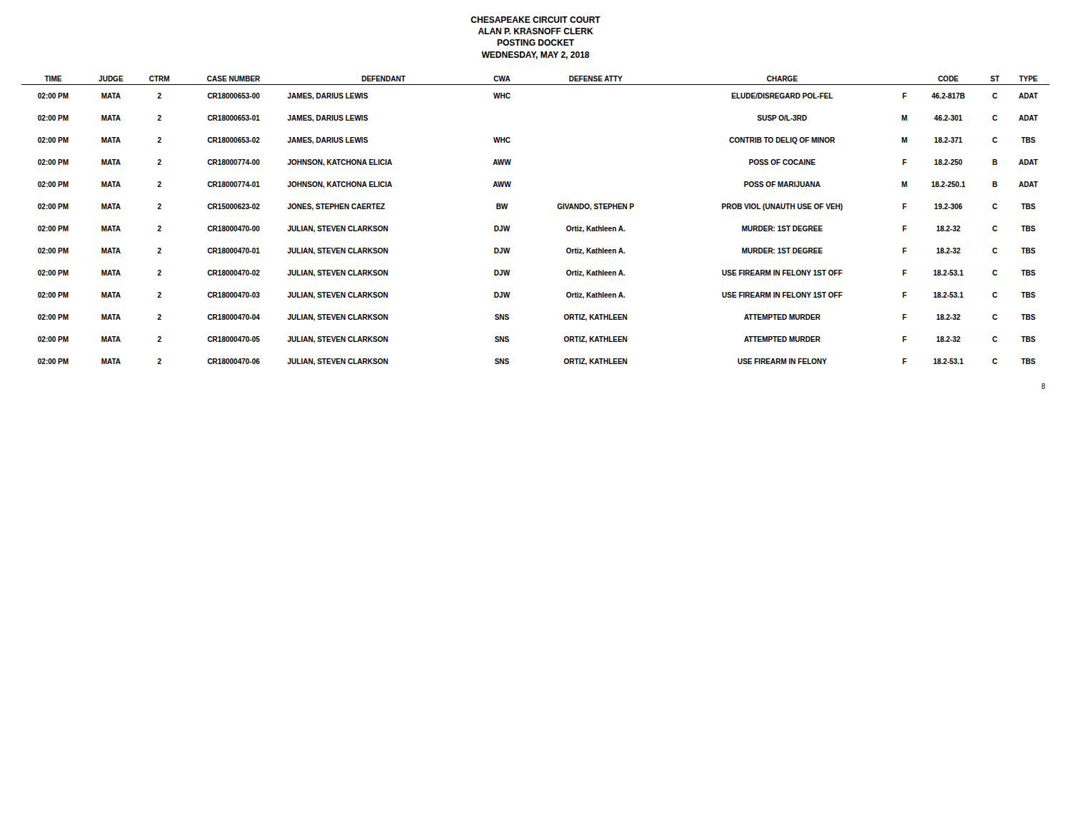CHESAPEAKE CIRCUIT COURT
ALAN P. KRASNOFF CLERK
POSTING DOCKET
WEDNESDAY, MAY 2, 2018
| TIME | JUDGE | CTRM | CASE NUMBER | DEFENDANT | CWA | DEFENSE ATTY | CHARGE | | CODE | ST | TYPE |
| --- | --- | --- | --- | --- | --- | --- | --- | --- | --- | --- | --- |
| 02:00 PM | MATA | 2 | CR18000653-00 | JAMES, DARIUS LEWIS | WHC | | ELUDE/DISREGARD POL-FEL | F | 46.2-817B | C | ADAT |
| 02:00 PM | MATA | 2 | CR18000653-01 | JAMES, DARIUS LEWIS | | | SUSP O/L-3RD | M | 46.2-301 | C | ADAT |
| 02:00 PM | MATA | 2 | CR18000653-02 | JAMES, DARIUS LEWIS | WHC | | CONTRIB TO DELIQ OF MINOR | M | 18.2-371 | C | TBS |
| 02:00 PM | MATA | 2 | CR18000774-00 | JOHNSON, KATCHONA ELICIA | AWW | | POSS OF COCAINE | F | 18.2-250 | B | ADAT |
| 02:00 PM | MATA | 2 | CR18000774-01 | JOHNSON, KATCHONA ELICIA | AWW | | POSS OF MARIJUANA | M | 18.2-250.1 | B | ADAT |
| 02:00 PM | MATA | 2 | CR15000623-02 | JONES, STEPHEN CAERTEZ | BW | GIVANDO, STEPHEN P | PROB VIOL (UNAUTH USE OF VEH) | F | 19.2-306 | C | TBS |
| 02:00 PM | MATA | 2 | CR18000470-00 | JULIAN, STEVEN CLARKSON | DJW | Ortiz, Kathleen A. | MURDER: 1ST DEGREE | F | 18.2-32 | C | TBS |
| 02:00 PM | MATA | 2 | CR18000470-01 | JULIAN, STEVEN CLARKSON | DJW | Ortiz, Kathleen A. | MURDER: 1ST DEGREE | F | 18.2-32 | C | TBS |
| 02:00 PM | MATA | 2 | CR18000470-02 | JULIAN, STEVEN CLARKSON | DJW | Ortiz, Kathleen A. | USE FIREARM IN FELONY 1ST OFF | F | 18.2-53.1 | C | TBS |
| 02:00 PM | MATA | 2 | CR18000470-03 | JULIAN, STEVEN CLARKSON | DJW | Ortiz, Kathleen A. | USE FIREARM IN FELONY 1ST OFF | F | 18.2-53.1 | C | TBS |
| 02:00 PM | MATA | 2 | CR18000470-04 | JULIAN, STEVEN CLARKSON | SNS | ORTIZ, KATHLEEN | ATTEMPTED MURDER | F | 18.2-32 | C | TBS |
| 02:00 PM | MATA | 2 | CR18000470-05 | JULIAN, STEVEN CLARKSON | SNS | ORTIZ, KATHLEEN | ATTEMPTED MURDER | F | 18.2-32 | C | TBS |
| 02:00 PM | MATA | 2 | CR18000470-06 | JULIAN, STEVEN CLARKSON | SNS | ORTIZ, KATHLEEN | USE FIREARM IN FELONY | F | 18.2-53.1 | C | TBS |
8